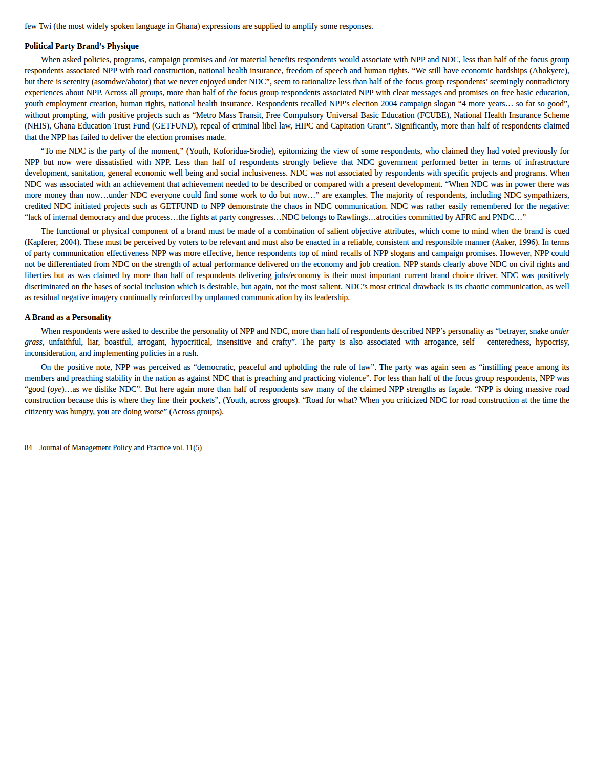few Twi (the most widely spoken language in Ghana) expressions are supplied to amplify some responses.
Political Party Brand’s Physique
When asked policies, programs, campaign promises and /or material benefits respondents would associate with NPP and NDC, less than half of the focus group respondents associated NPP with road construction, national health insurance, freedom of speech and human rights. “We still have economic hardships (Ahokyere), but there is serenity (asomdwe/ahotor) that we never enjoyed under NDC”, seem to rationalize less than half of the focus group respondents’ seemingly contradictory experiences about NPP. Across all groups, more than half of the focus group respondents associated NPP with clear messages and promises on free basic education, youth employment creation, human rights, national health insurance. Respondents recalled NPP’s election 2004 campaign slogan “4 more years… so far so good”, without prompting, with positive projects such as “Metro Mass Transit, Free Compulsory Universal Basic Education (FCUBE), National Health Insurance Scheme (NHIS), Ghana Education Trust Fund (GETFUND), repeal of criminal libel law, HIPC and Capitation Grant”. Significantly, more than half of respondents claimed that the NPP has failed to deliver the election promises made.
“To me NDC is the party of the moment,” (Youth, Koforidua-Srodie), epitomizing the view of some respondents, who claimed they had voted previously for NPP but now were dissatisfied with NPP. Less than half of respondents strongly believe that NDC government performed better in terms of infrastructure development, sanitation, general economic well being and social inclusiveness. NDC was not associated by respondents with specific projects and programs. When NDC was associated with an achievement that achievement needed to be described or compared with a present development. “When NDC was in power there was more money than now…under NDC everyone could find some work to do but now…” are examples. The majority of respondents, including NDC sympathizers, credited NDC initiated projects such as GETFUND to NPP demonstrate the chaos in NDC communication. NDC was rather easily remembered for the negative: “lack of internal democracy and due process…the fights at party congresses…NDC belongs to Rawlings…atrocities committed by AFRC and PNDC…”
The functional or physical component of a brand must be made of a combination of salient objective attributes, which come to mind when the brand is cued (Kapferer, 2004). These must be perceived by voters to be relevant and must also be enacted in a reliable, consistent and responsible manner (Aaker, 1996). In terms of party communication effectiveness NPP was more effective, hence respondents top of mind recalls of NPP slogans and campaign promises. However, NPP could not be differentiated from NDC on the strength of actual performance delivered on the economy and job creation. NPP stands clearly above NDC on civil rights and liberties but as was claimed by more than half of respondents delivering jobs/economy is their most important current brand choice driver. NDC was positively discriminated on the bases of social inclusion which is desirable, but again, not the most salient. NDC’s most critical drawback is its chaotic communication, as well as residual negative imagery continually reinforced by unplanned communication by its leadership.
A Brand as a Personality
When respondents were asked to describe the personality of NPP and NDC, more than half of respondents described NPP’s personality as “betrayer, snake under grass, unfaithful, liar, boastful, arrogant, hypocritical, insensitive and crafty”. The party is also associated with arrogance, self – centeredness, hypocrisy, inconsideration, and implementing policies in a rush.
On the positive note, NPP was perceived as “democratic, peaceful and upholding the rule of law”. The party was again seen as “instilling peace among its members and preaching stability in the nation as against NDC that is preaching and practicing violence”. For less than half of the focus group respondents, NPP was “good (oye)…as we dislike NDC”. But here again more than half of respondents saw many of the claimed NPP strengths as façade. “NPP is doing massive road construction because this is where they line their pockets”, (Youth, across groups). “Road for what? When you criticized NDC for road construction at the time the citizenry was hungry, you are doing worse” (Across groups).
84 Journal of Management Policy and Practice vol. 11(5)